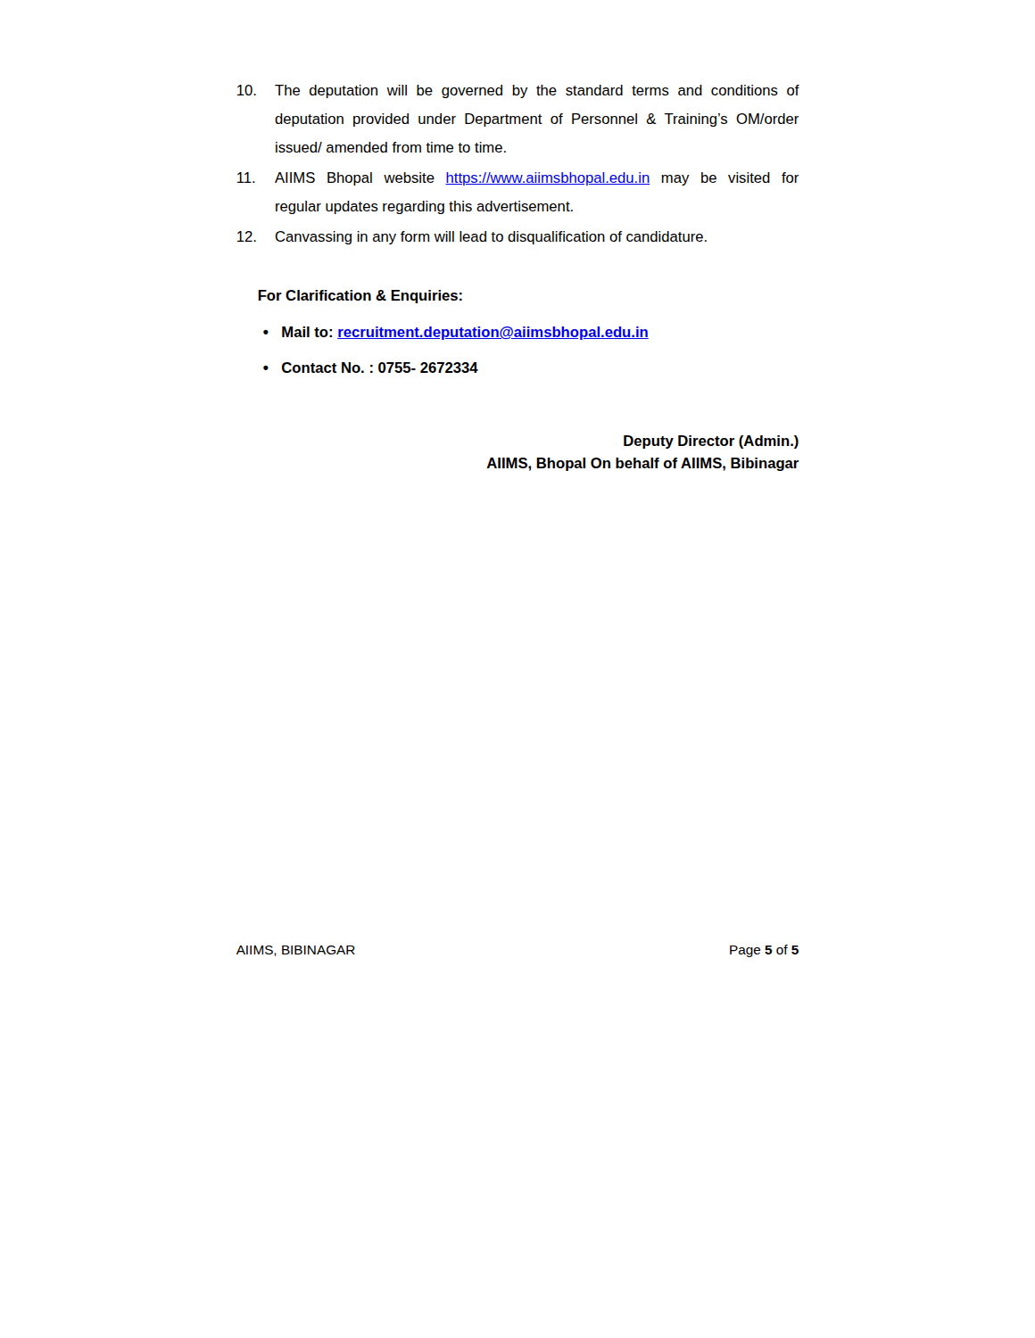10. The deputation will be governed by the standard terms and conditions of deputation provided under Department of Personnel & Training’s OM/order issued/ amended from time to time.
11. AIIMS Bhopal website https://www.aiimsbhopal.edu.in may be visited for regular updates regarding this advertisement.
12. Canvassing in any form will lead to disqualification of candidature.
For Clarification & Enquiries:
Mail to: recruitment.deputation@aiimsbhopal.edu.in
Contact No. : 0755- 2672334
Deputy Director (Admin.)
AIIMS, Bhopal On behalf of AIIMS, Bibinagar
AIIMS, BIBINAGAR
Page 5 of 5